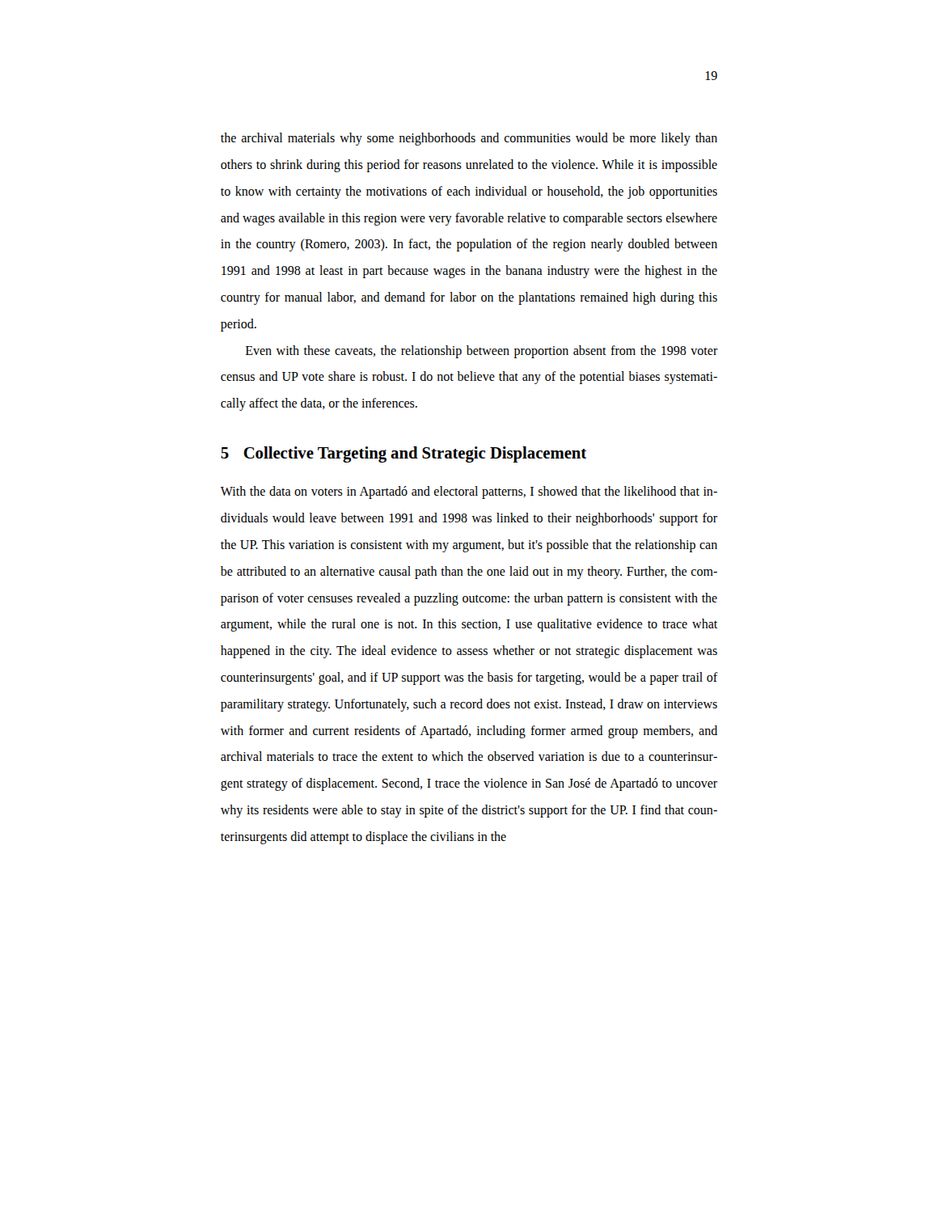19
the archival materials why some neighborhoods and communities would be more likely than others to shrink during this period for reasons unrelated to the violence. While it is impossible to know with certainty the motivations of each individual or household, the job opportunities and wages available in this region were very favorable relative to comparable sectors elsewhere in the country (Romero, 2003). In fact, the population of the region nearly doubled between 1991 and 1998 at least in part because wages in the banana industry were the highest in the country for manual labor, and demand for labor on the plantations remained high during this period.
Even with these caveats, the relationship between proportion absent from the 1998 voter census and UP vote share is robust. I do not believe that any of the potential biases systematically affect the data, or the inferences.
5 Collective Targeting and Strategic Displacement
With the data on voters in Apartadó and electoral patterns, I showed that the likelihood that individuals would leave between 1991 and 1998 was linked to their neighborhoods' support for the UP. This variation is consistent with my argument, but it's possible that the relationship can be attributed to an alternative causal path than the one laid out in my theory. Further, the comparison of voter censuses revealed a puzzling outcome: the urban pattern is consistent with the argument, while the rural one is not. In this section, I use qualitative evidence to trace what happened in the city. The ideal evidence to assess whether or not strategic displacement was counterinsurgents' goal, and if UP support was the basis for targeting, would be a paper trail of paramilitary strategy. Unfortunately, such a record does not exist. Instead, I draw on interviews with former and current residents of Apartadó, including former armed group members, and archival materials to trace the extent to which the observed variation is due to a counterinsurgent strategy of displacement. Second, I trace the violence in San José de Apartadó to uncover why its residents were able to stay in spite of the district's support for the UP. I find that counterinsurgents did attempt to displace the civilians in the